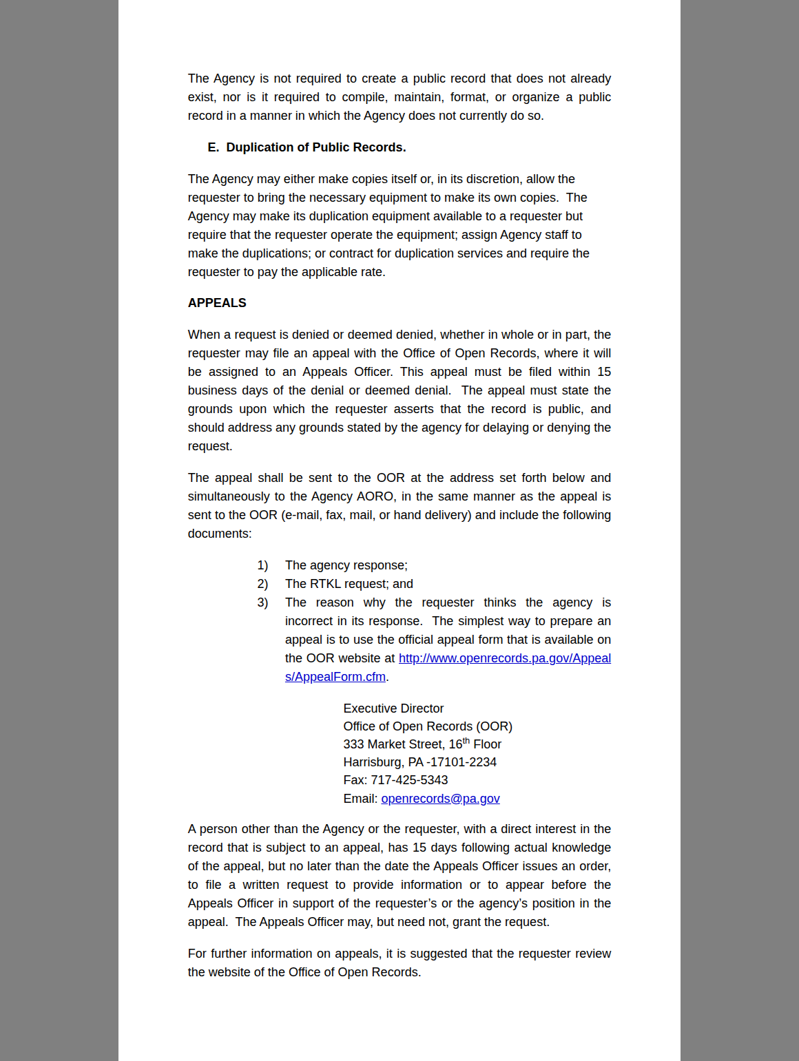The Agency is not required to create a public record that does not already exist, nor is it required to compile, maintain, format, or organize a public record in a manner in which the Agency does not currently do so.
E. Duplication of Public Records.
The Agency may either make copies itself or, in its discretion, allow the requester to bring the necessary equipment to make its own copies. The Agency may make its duplication equipment available to a requester but require that the requester operate the equipment; assign Agency staff to make the duplications; or contract for duplication services and require the requester to pay the applicable rate.
APPEALS
When a request is denied or deemed denied, whether in whole or in part, the requester may file an appeal with the Office of Open Records, where it will be assigned to an Appeals Officer. This appeal must be filed within 15 business days of the denial or deemed denial. The appeal must state the grounds upon which the requester asserts that the record is public, and should address any grounds stated by the agency for delaying or denying the request.
The appeal shall be sent to the OOR at the address set forth below and simultaneously to the Agency AORO, in the same manner as the appeal is sent to the OOR (e-mail, fax, mail, or hand delivery) and include the following documents:
The agency response;
The RTKL request; and
The reason why the requester thinks the agency is incorrect in its response. The simplest way to prepare an appeal is to use the official appeal form that is available on the OOR website at http://www.openrecords.pa.gov/Appeals/AppealForm.cfm.
Executive Director
Office of Open Records (OOR)
333 Market Street, 16th Floor
Harrisburg, PA -17101-2234
Fax: 717-425-5343
Email: openrecords@pa.gov
A person other than the Agency or the requester, with a direct interest in the record that is subject to an appeal, has 15 days following actual knowledge of the appeal, but no later than the date the Appeals Officer issues an order, to file a written request to provide information or to appear before the Appeals Officer in support of the requester’s or the agency’s position in the appeal. The Appeals Officer may, but need not, grant the request.
For further information on appeals, it is suggested that the requester review the website of the Office of Open Records.